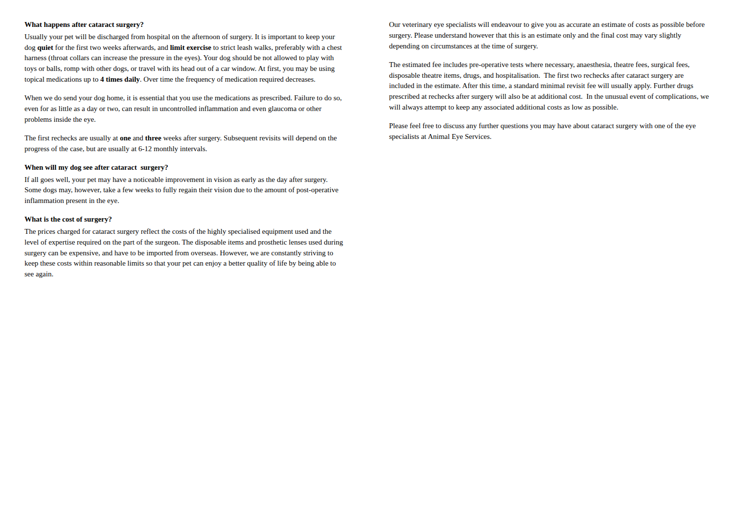What happens after cataract surgery?
Usually your pet will be discharged from hospital on the afternoon of surgery. It is important to keep your dog quiet for the first two weeks afterwards, and limit exercise to strict leash walks, preferably with a chest harness (throat collars can increase the pressure in the eyes). Your dog should be not allowed to play with toys or balls, romp with other dogs, or travel with its head out of a car window. At first, you may be using topical medications up to 4 times daily. Over time the frequency of medication required decreases.
When we do send your dog home, it is essential that you use the medications as prescribed. Failure to do so, even for as little as a day or two, can result in uncontrolled inflammation and even glaucoma or other problems inside the eye.
The first rechecks are usually at one and three weeks after surgery. Subsequent revisits will depend on the progress of the case, but are usually at 6-12 monthly intervals.
When will my dog see after cataract surgery?
If all goes well, your pet may have a noticeable improvement in vision as early as the day after surgery. Some dogs may, however, take a few weeks to fully regain their vision due to the amount of post-operative inflammation present in the eye.
What is the cost of surgery?
The prices charged for cataract surgery reflect the costs of the highly specialised equipment used and the level of expertise required on the part of the surgeon. The disposable items and prosthetic lenses used during surgery can be expensive, and have to be imported from overseas. However, we are constantly striving to keep these costs within reasonable limits so that your pet can enjoy a better quality of life by being able to see again.
Our veterinary eye specialists will endeavour to give you as accurate an estimate of costs as possible before surgery. Please understand however that this is an estimate only and the final cost may vary slightly depending on circumstances at the time of surgery.
The estimated fee includes pre-operative tests where necessary, anaesthesia, theatre fees, surgical fees, disposable theatre items, drugs, and hospitalisation. The first two rechecks after cataract surgery are included in the estimate. After this time, a standard minimal revisit fee will usually apply. Further drugs prescribed at rechecks after surgery will also be at additional cost. In the unusual event of complications, we will always attempt to keep any associated additional costs as low as possible.
Please feel free to discuss any further questions you may have about cataract surgery with one of the eye specialists at Animal Eye Services.